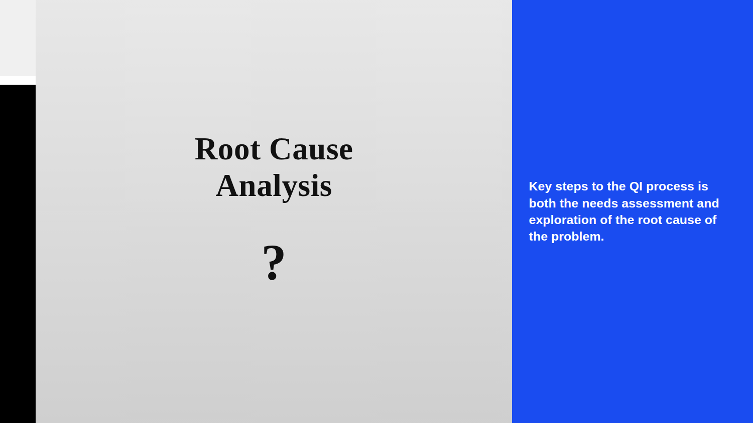Root Cause
Analysis ?
Key steps to the QI process is both the needs assessment and exploration of the root cause of the problem.